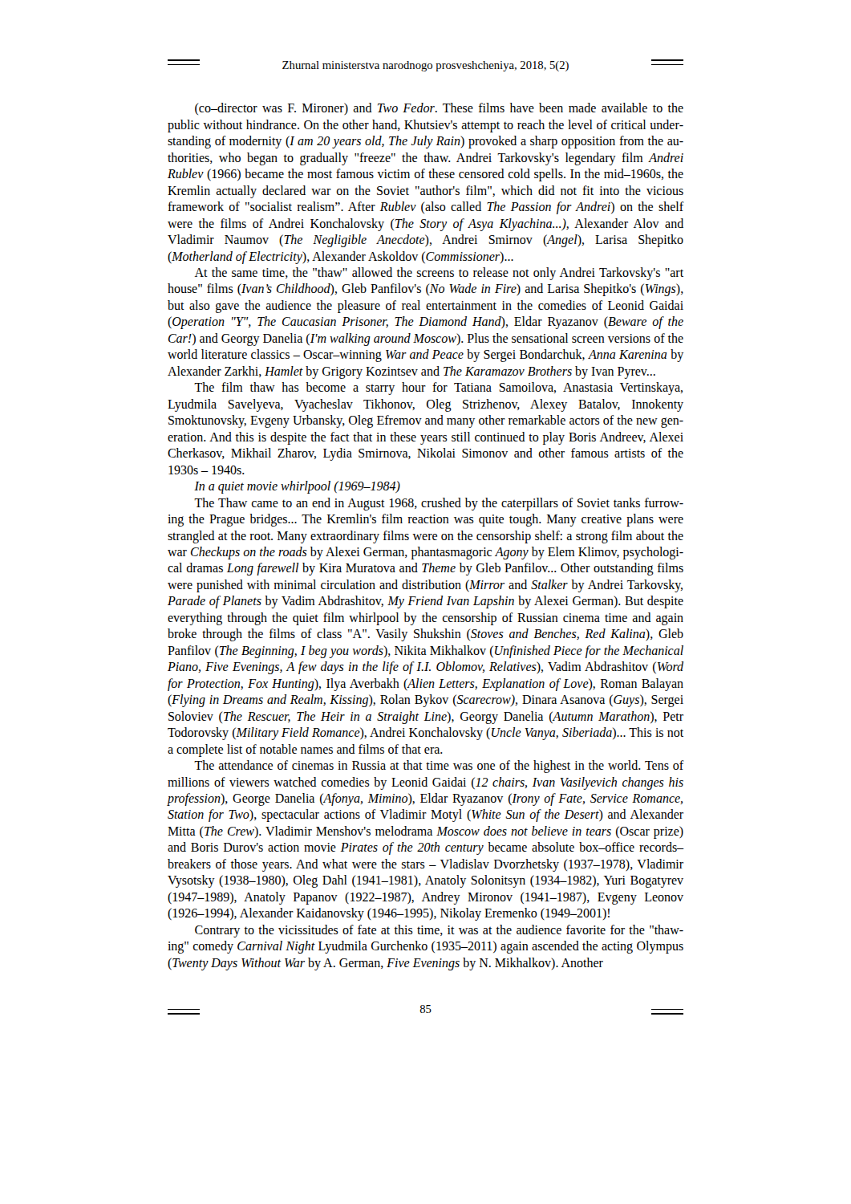Zhurnal ministerstva narodnogo prosveshcheniya, 2018, 5(2)
(co–director was F. Mironer) and Two Fedor. These films have been made available to the public without hindrance. On the other hand, Khutsiev's attempt to reach the level of critical understanding of modernity (I am 20 years old, The July Rain) provoked a sharp opposition from the authorities, who began to gradually "freeze" the thaw. Andrei Tarkovsky's legendary film Andrei Rublev (1966) became the most famous victim of these censored cold spells. In the mid–1960s, the Kremlin actually declared war on the Soviet "author's film", which did not fit into the vicious framework of "socialist realism”. After Rublev (also called The Passion for Andrei) on the shelf were the films of Andrei Konchalovsky (The Story of Asya Klyachina...), Alexander Alov and Vladimir Naumov (The Negligible Anecdote), Andrei Smirnov (Angel), Larisa Shepitko (Motherland of Electricity), Alexander Askoldov (Commissioner)...
At the same time, the "thaw" allowed the screens to release not only Andrei Tarkovsky's "art house" films (Ivan’s Childhood), Gleb Panfilov's (No Wade in Fire) and Larisa Shepitko's (Wings), but also gave the audience the pleasure of real entertainment in the comedies of Leonid Gaidai (Operation "Y", The Caucasian Prisoner, The Diamond Hand), Eldar Ryazanov (Beware of the Car!) and Georgy Danelia (I'm walking around Moscow). Plus the sensational screen versions of the world literature classics – Oscar–winning War and Peace by Sergei Bondarchuk, Anna Karenina by Alexander Zarkhi, Hamlet by Grigory Kozintsev and The Karamazov Brothers by Ivan Pyrev...
The film thaw has become a starry hour for Tatiana Samoilova, Anastasia Vertinskaya, Lyudmila Savelyeva, Vyacheslav Tikhonov, Oleg Strizhenov, Alexey Batalov, Innokenty Smoktunovsky, Evgeny Urbansky, Oleg Efremov and many other remarkable actors of the new generation. And this is despite the fact that in these years still continued to play Boris Andreev, Alexei Cherkasov, Mikhail Zharov, Lydia Smirnova, Nikolai Simonov and other famous artists of the 1930s – 1940s.
In a quiet movie whirlpool (1969–1984)
The Thaw came to an end in August 1968, crushed by the caterpillars of Soviet tanks furrowing the Prague bridges... The Kremlin's film reaction was quite tough. Many creative plans were strangled at the root. Many extraordinary films were on the censorship shelf: a strong film about the war Checkups on the roads by Alexei German, phantasmagoric Agony by Elem Klimov, psychological dramas Long farewell by Kira Muratova and Theme by Gleb Panfilov... Other outstanding films were punished with minimal circulation and distribution (Mirror and Stalker by Andrei Tarkovsky, Parade of Planets by Vadim Abdrashitov, My Friend Ivan Lapshin by Alexei German). But despite everything through the quiet film whirlpool by the censorship of Russian cinema time and again broke through the films of class "A". Vasily Shukshin (Stoves and Benches, Red Kalina), Gleb Panfilov (The Beginning, I beg you words), Nikita Mikhalkov (Unfinished Piece for the Mechanical Piano, Five Evenings, A few days in the life of I.I. Oblomov, Relatives), Vadim Abdrashitov (Word for Protection, Fox Hunting), Ilya Averbakh (Alien Letters, Explanation of Love), Roman Balayan (Flying in Dreams and Realm, Kissing), Rolan Bykov (Scarecrow), Dinara Asanova (Guys), Sergei Soloviev (The Rescuer, The Heir in a Straight Line), Georgy Danelia (Autumn Marathon), Petr Todorovsky (Military Field Romance), Andrei Konchalovsky (Uncle Vanya, Siberiada)... This is not a complete list of notable names and films of that era.
The attendance of cinemas in Russia at that time was one of the highest in the world. Tens of millions of viewers watched comedies by Leonid Gaidai (12 chairs, Ivan Vasilyevich changes his profession), George Danelia (Afonya, Mimino), Eldar Ryazanov (Irony of Fate, Service Romance, Station for Two), spectacular actions of Vladimir Motyl (White Sun of the Desert) and Alexander Mitta (The Crew). Vladimir Menshov's melodrama Moscow does not believe in tears (Oscar prize) and Boris Durov's action movie Pirates of the 20th century became absolute box–office records–breakers of those years. And what were the stars – Vladislav Dvorzhetsky (1937–1978), Vladimir Vysotsky (1938–1980), Oleg Dahl (1941–1981), Anatoly Solonitsyn (1934–1982), Yuri Bogatyrev (1947–1989), Anatoly Papanov (1922–1987), Andrey Mironov (1941–1987), Evgeny Leonov (1926–1994), Alexander Kaidanovsky (1946–1995), Nikolay Eremenko (1949–2001)!
Contrary to the vicissitudes of fate at this time, it was at the audience favorite for the "thawing" comedy Carnival Night Lyudmila Gurchenko (1935–2011) again ascended the acting Olympus (Twenty Days Without War by A. German, Five Evenings by N. Mikhalkov). Another
85